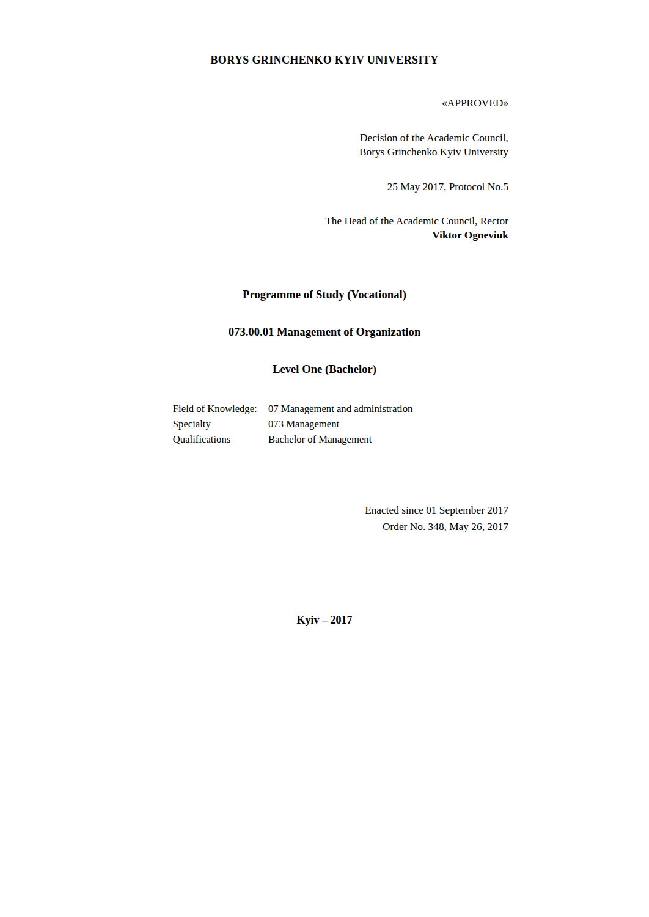Borys Grinchenko Kyiv University
«APPROVED»
Decision of the Academic Council,
Borys Grinchenko Kyiv University
25 May 2017, Protocol No.5
The Head of the Academic Council, Rector
Viktor Ogneviuk
Programme of Study (Vocational)
073.00.01 Management of Organization
Level One (Bachelor)
| Field of Knowledge: | 07 Management and administration |
| Specialty | 073 Management |
| Qualifications | Bachelor of Management |
Enacted since 01 September 2017
Order No. 348, May 26, 2017
Kyiv – 2017